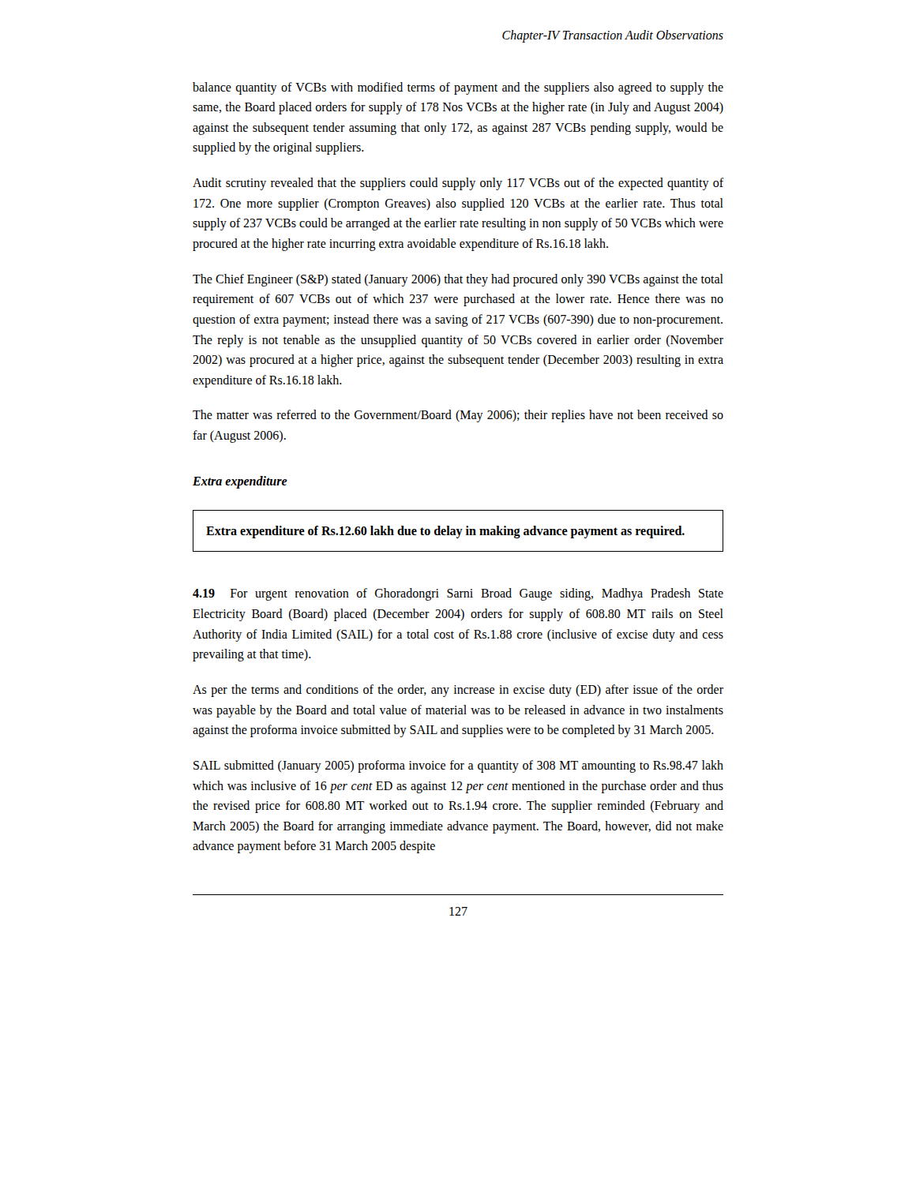Chapter-IV Transaction Audit Observations
balance quantity of VCBs with modified terms of payment and the suppliers also agreed to supply the same, the Board placed orders for supply of 178 Nos VCBs at the higher rate (in July and August 2004) against the subsequent tender assuming that only 172, as against 287 VCBs pending supply, would be supplied by the original suppliers.
Audit scrutiny revealed that the suppliers could supply only 117 VCBs out of the expected quantity of 172. One more supplier (Crompton Greaves) also supplied 120 VCBs at the earlier rate. Thus total supply of 237 VCBs could be arranged at the earlier rate resulting in non supply of 50 VCBs which were procured at the higher rate incurring extra avoidable expenditure of Rs.16.18 lakh.
The Chief Engineer (S&P) stated (January 2006) that they had procured only 390 VCBs against the total requirement of 607 VCBs out of which 237 were purchased at the lower rate. Hence there was no question of extra payment; instead there was a saving of 217 VCBs (607-390) due to non-procurement. The reply is not tenable as the unsupplied quantity of 50 VCBs covered in earlier order (November 2002) was procured at a higher price, against the subsequent tender (December 2003) resulting in extra expenditure of Rs.16.18 lakh.
The matter was referred to the Government/Board (May 2006); their replies have not been received so far (August 2006).
Extra expenditure
Extra expenditure of Rs.12.60 lakh due to delay in making advance payment as required.
4.19 For urgent renovation of Ghoradongri Sarni Broad Gauge siding, Madhya Pradesh State Electricity Board (Board) placed (December 2004) orders for supply of 608.80 MT rails on Steel Authority of India Limited (SAIL) for a total cost of Rs.1.88 crore (inclusive of excise duty and cess prevailing at that time).
As per the terms and conditions of the order, any increase in excise duty (ED) after issue of the order was payable by the Board and total value of material was to be released in advance in two instalments against the proforma invoice submitted by SAIL and supplies were to be completed by 31 March 2005.
SAIL submitted (January 2005) proforma invoice for a quantity of 308 MT amounting to Rs.98.47 lakh which was inclusive of 16 per cent ED as against 12 per cent mentioned in the purchase order and thus the revised price for 608.80 MT worked out to Rs.1.94 crore. The supplier reminded (February and March 2005) the Board for arranging immediate advance payment. The Board, however, did not make advance payment before 31 March 2005 despite
127